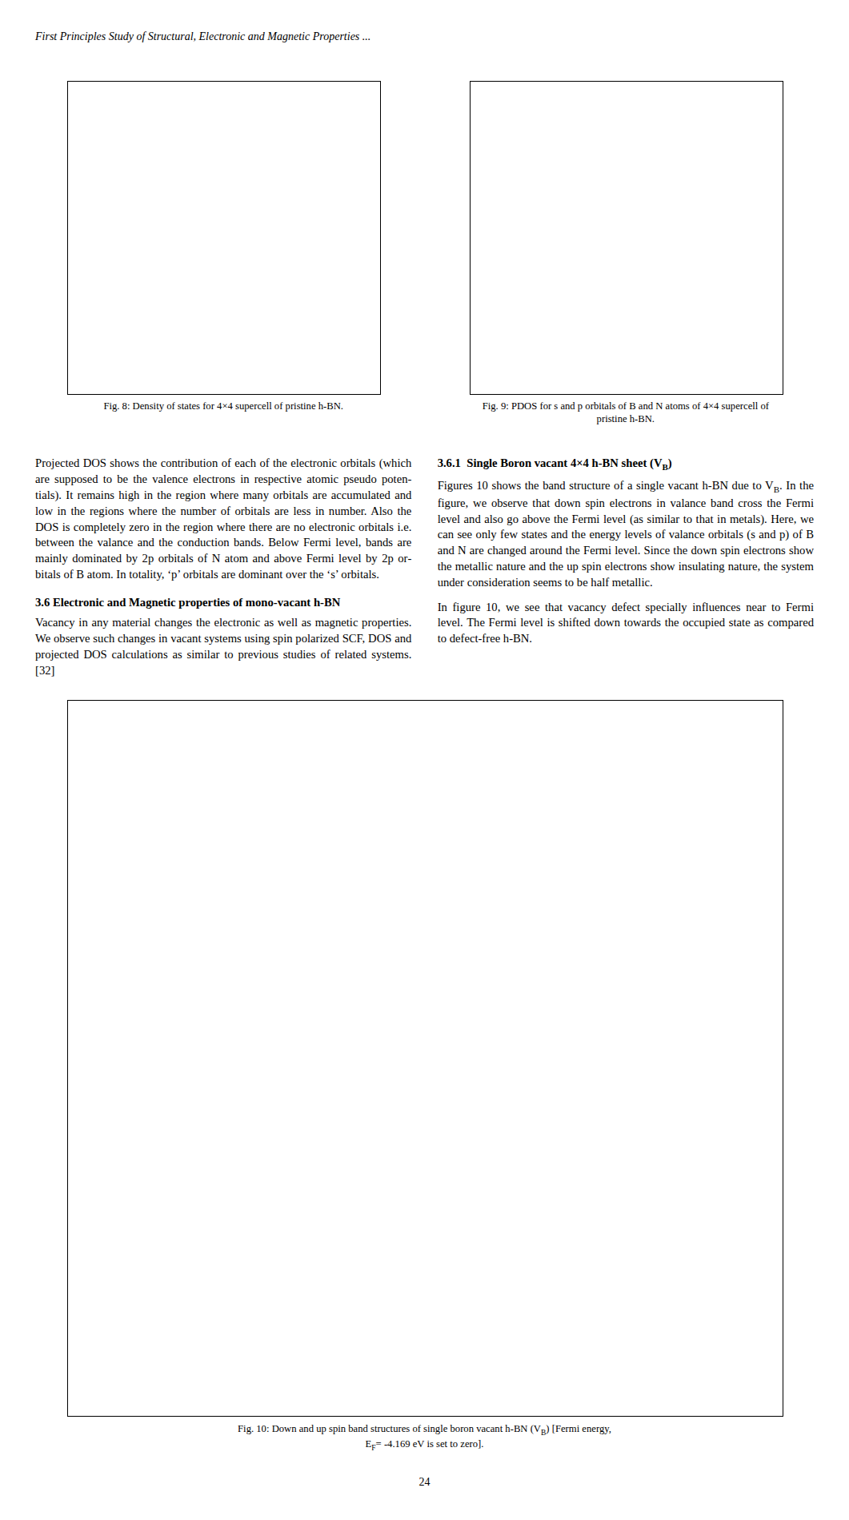First Principles Study of Structural, Electronic and Magnetic Properties ...
Fig. 8: Density of states for 4×4 supercell of pristine h-BN.
Fig. 9: PDOS for s and p orbitals of B and N atoms of 4×4 supercell of pristine h-BN.
Projected DOS shows the contribution of each of the electronic orbitals (which are supposed to be the valence electrons in respective atomic pseudo potentials). It remains high in the region where many orbitals are accumulated and low in the regions where the number of orbitals are less in number. Also the DOS is completely zero in the region where there are no electronic orbitals i.e. between the valance and the conduction bands. Below Fermi level, bands are mainly dominated by 2p orbitals of N atom and above Fermi level by 2p orbitals of B atom. In totality, ‘p’ orbitals are dominant over the ‘s’ orbitals.
3.6 Electronic and Magnetic properties of mono-vacant h-BN
Vacancy in any material changes the electronic as well as magnetic properties. We observe such changes in vacant systems using spin polarized SCF, DOS and projected DOS calculations as similar to previous studies of related systems. [32]
3.6.1 Single Boron vacant 4×4 h-BN sheet (VB)
Figures 10 shows the band structure of a single vacant h-BN due to VB. In the figure, we observe that down spin electrons in valance band cross the Fermi level and also go above the Fermi level (as similar to that in metals). Here, we can see only few states and the energy levels of valance orbitals (s and p) of B and N are changed around the Fermi level. Since the down spin electrons show the metallic nature and the up spin electrons show insulating nature, the system under consideration seems to be half metallic.
In figure 10, we see that vacancy defect specially influences near to Fermi level. The Fermi level is shifted down towards the occupied state as compared to defect-free h-BN.
Fig. 10: Down and up spin band structures of single boron vacant h-BN (VB) [Fermi energy,
EF= -4.169 eV is set to zero].
24